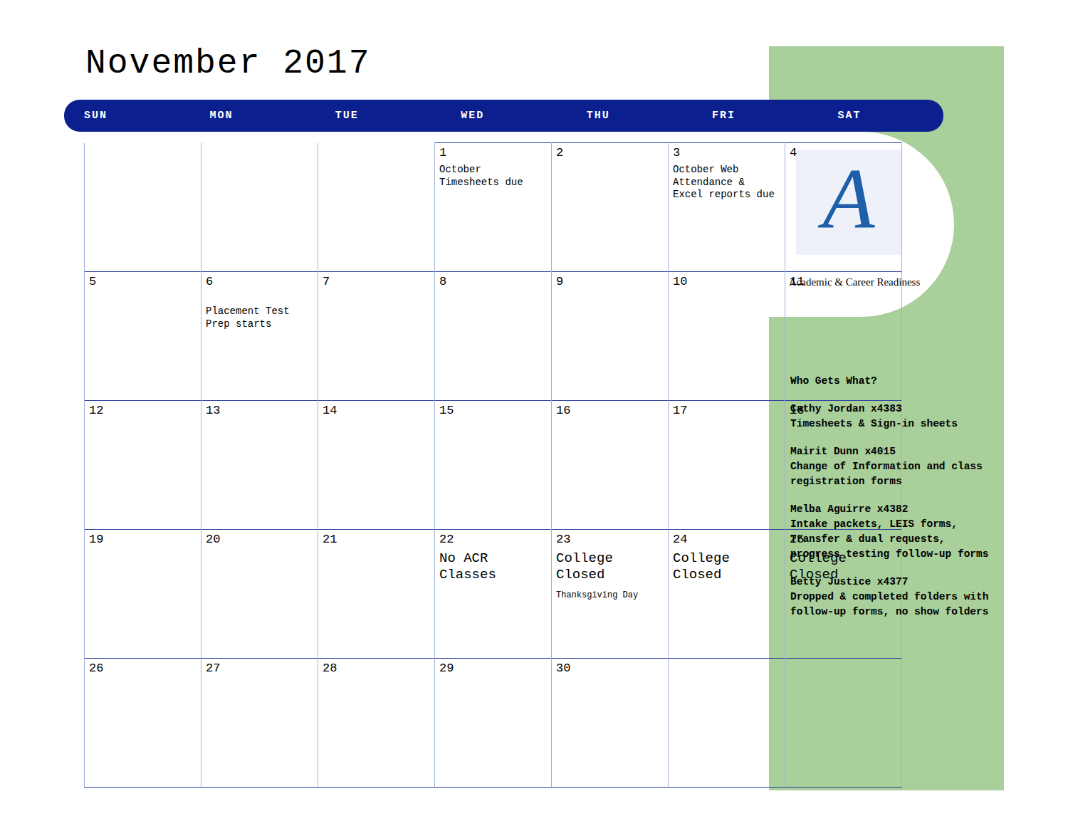A
Academic & Career Readiness
November 2017
SUN
MON
TUE
WED
THU
FRI
SAT
| | | | 1 October Timesheets due | 2 | 3 October Web Attendance & Excel reports due | 4 |
| 5 | 6 Placement Test Prep starts | 7 | 8 | 9 | 10 | 11 |
| 12 | 13 | 14 | 15 | 16 | 17 | 18 |
| 19 | 20 | 21 | 22 No ACR Classes | 23 College Closed Thanksgiving Day | 24 College Closed | 25 College Closed |
| 26 | 27 | 28 | 29 | 30 | | |
Who Gets What?
Cathy Jordan x4383
Timesheets & Sign-in sheets
Mairit Dunn x4015
Change of Information and class registration forms
Melba Aguirre x4382
Intake packets, LEIS forms, Transfer & dual requests, progress testing follow-up forms
Betty Justice x4377
Dropped & completed folders with follow-up forms, no show folders